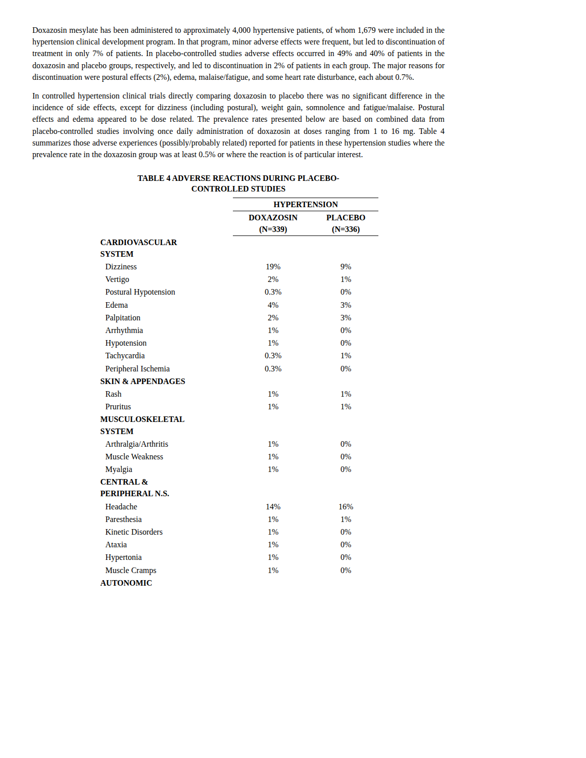Doxazosin mesylate has been administered to approximately 4,000 hypertensive patients, of whom 1,679 were included in the hypertension clinical development program. In that program, minor adverse effects were frequent, but led to discontinuation of treatment in only 7% of patients. In placebo-controlled studies adverse effects occurred in 49% and 40% of patients in the doxazosin and placebo groups, respectively, and led to discontinuation in 2% of patients in each group. The major reasons for discontinuation were postural effects (2%), edema, malaise/fatigue, and some heart rate disturbance, each about 0.7%.
In controlled hypertension clinical trials directly comparing doxazosin to placebo there was no significant difference in the incidence of side effects, except for dizziness (including postural), weight gain, somnolence and fatigue/malaise. Postural effects and edema appeared to be dose related. The prevalence rates presented below are based on combined data from placebo-controlled studies involving once daily administration of doxazosin at doses ranging from 1 to 16 mg. Table 4 summarizes those adverse experiences (possibly/probably related) reported for patients in these hypertension studies where the prevalence rate in the doxazosin group was at least 0.5% or where the reaction is of particular interest.
TABLE 4 ADVERSE REACTIONS DURING PLACEBO-
CONTROLLED STUDIES
| | HYPERTENSION |
| | DOXAZOSIN (N=339) | PLACEBO (N=336) |
| CARDIOVASCULAR SYSTEM | | |
| Dizziness | 19% | 9% |
| Vertigo | 2% | 1% |
| Postural Hypotension | 0.3% | 0% |
| Edema | 4% | 3% |
| Palpitation | 2% | 3% |
| Arrhythmia | 1% | 0% |
| Hypotension | 1% | 0% |
| Tachycardia | 0.3% | 1% |
| Peripheral Ischemia | 0.3% | 0% |
| SKIN & APPENDAGES | | |
| Rash | 1% | 1% |
| Pruritus | 1% | 1% |
| MUSCULOSKELETAL SYSTEM | | |
| Arthralgia/Arthritis | 1% | 0% |
| Muscle Weakness | 1% | 0% |
| Myalgia | 1% | 0% |
| CENTRAL & PERIPHERAL N.S. | | |
| Headache | 14% | 16% |
| Paresthesia | 1% | 1% |
| Kinetic Disorders | 1% | 0% |
| Ataxia | 1% | 0% |
| Hypertonia | 1% | 0% |
| Muscle Cramps | 1% | 0% |
| AUTONOMIC | | |